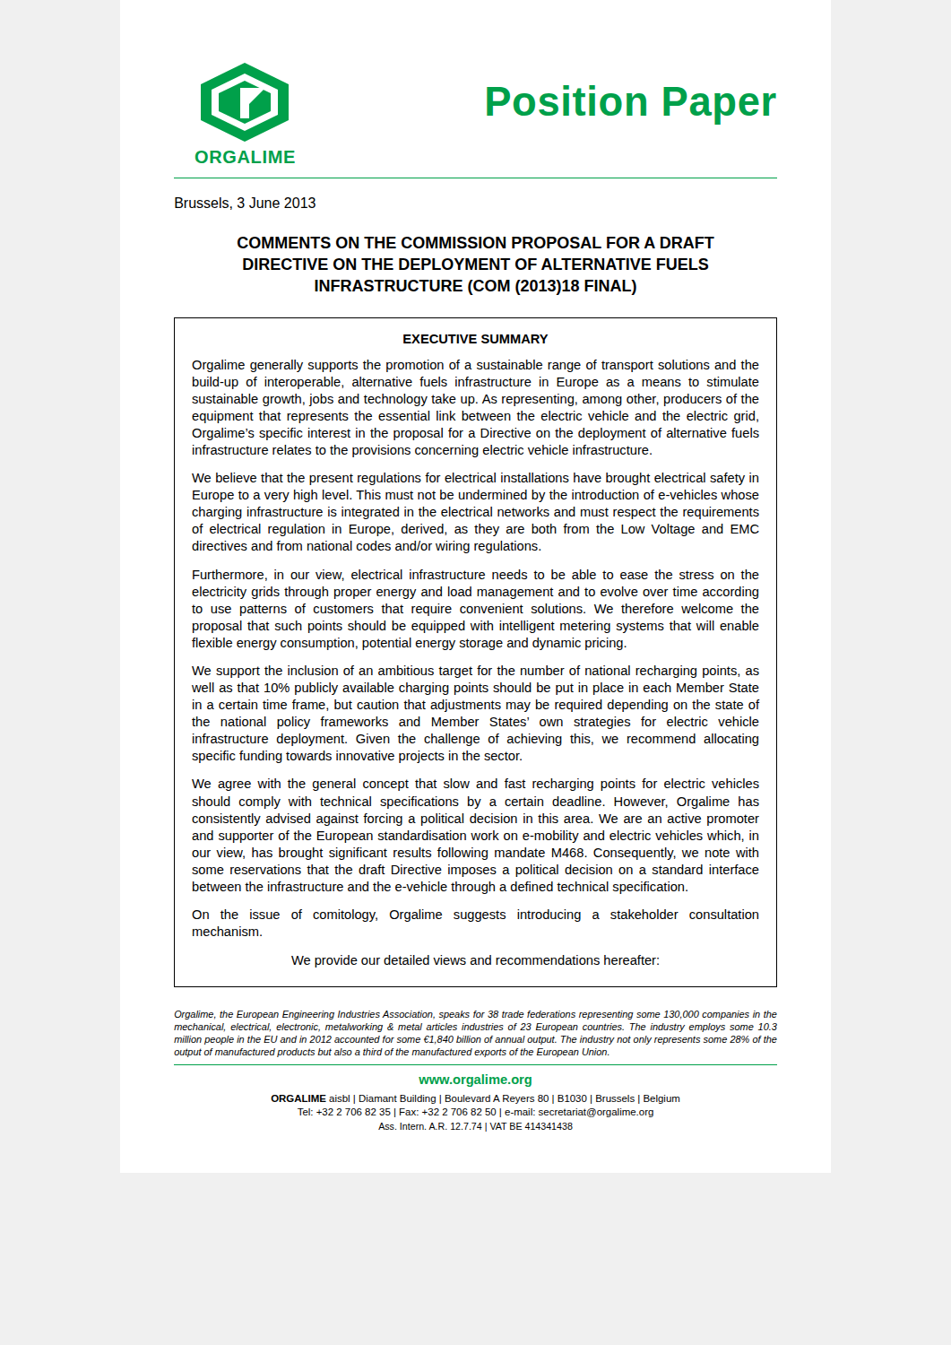ORGALIME
Position Paper
Brussels, 3 June 2013
Comments on the Commission proposal for a draft
Directive on the deployment of alternative fuels
infrastructure (COM (2013)18 final)
EXECUTIVE SUMMARY
Orgalime generally supports the promotion of a sustainable range of transport solutions and the build-up of interoperable, alternative fuels infrastructure in Europe as a means to stimulate sustainable growth, jobs and technology take up. As representing, among other, producers of the equipment that represents the essential link between the electric vehicle and the electric grid, Orgalime’s specific interest in the proposal for a Directive on the deployment of alternative fuels infrastructure relates to the provisions concerning electric vehicle infrastructure.
We believe that the present regulations for electrical installations have brought electrical safety in Europe to a very high level. This must not be undermined by the introduction of e-vehicles whose charging infrastructure is integrated in the electrical networks and must respect the requirements of electrical regulation in Europe, derived, as they are both from the Low Voltage and EMC directives and from national codes and/or wiring regulations.
Furthermore, in our view, electrical infrastructure needs to be able to ease the stress on the electricity grids through proper energy and load management and to evolve over time according to use patterns of customers that require convenient solutions. We therefore welcome the proposal that such points should be equipped with intelligent metering systems that will enable flexible energy consumption, potential energy storage and dynamic pricing.
We support the inclusion of an ambitious target for the number of national recharging points, as well as that 10% publicly available charging points should be put in place in each Member State in a certain time frame, but caution that adjustments may be required depending on the state of the national policy frameworks and Member States’ own strategies for electric vehicle infrastructure deployment. Given the challenge of achieving this, we recommend allocating specific funding towards innovative projects in the sector.
We agree with the general concept that slow and fast recharging points for electric vehicles should comply with technical specifications by a certain deadline. However, Orgalime has consistently advised against forcing a political decision in this area. We are an active promoter and supporter of the European standardisation work on e-mobility and electric vehicles which, in our view, has brought significant results following mandate M468. Consequently, we note with some reservations that the draft Directive imposes a political decision on a standard interface between the infrastructure and the e-vehicle through a defined technical specification.
On the issue of comitology, Orgalime suggests introducing a stakeholder consultation mechanism.
We provide our detailed views and recommendations hereafter:
Orgalime, the European Engineering Industries Association, speaks for 38 trade federations representing some 130,000 companies in the mechanical, electrical, electronic, metalworking & metal articles industries of 23 European countries. The industry employs some 10.3 million people in the EU and in 2012 accounted for some €1,840 billion of annual output. The industry not only represents some 28% of the output of manufactured products but also a third of the manufactured exports of the European Union.
www.orgalime.org
ORGALIME aisbl | Diamant Building | Boulevard A Reyers 80 | B1030 | Brussels | Belgium
Tel: +32 2 706 82 35 | Fax: +32 2 706 82 50 | e-mail: secretariat@orgalime.org
Ass. Intern. A.R. 12.7.74 | VAT BE 414341438